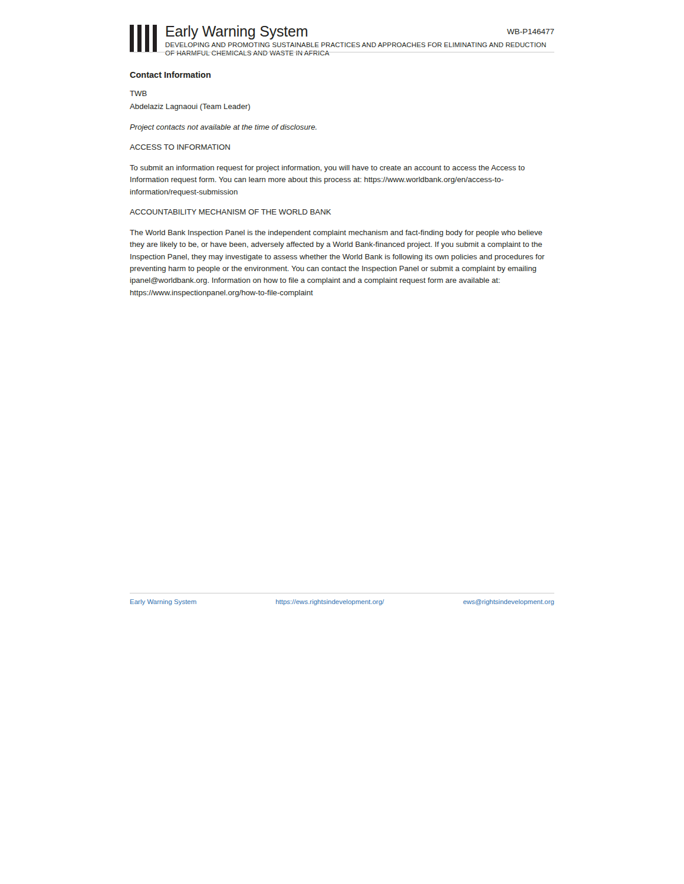Early Warning System
DEVELOPING AND PROMOTING SUSTAINABLE PRACTICES AND APPROACHES FOR ELIMINATING AND REDUCTION OF HARMFUL CHEMICALS AND WASTE IN AFRICA
WB-P146477
Contact Information
TWB
Abdelaziz Lagnaoui (Team Leader)
Project contacts not available at the time of disclosure.
ACCESS TO INFORMATION
To submit an information request for project information, you will have to create an account to access the Access to Information request form. You can learn more about this process at: https://www.worldbank.org/en/access-to-information/request-submission
ACCOUNTABILITY MECHANISM OF THE WORLD BANK
The World Bank Inspection Panel is the independent complaint mechanism and fact-finding body for people who believe they are likely to be, or have been, adversely affected by a World Bank-financed project. If you submit a complaint to the Inspection Panel, they may investigate to assess whether the World Bank is following its own policies and procedures for preventing harm to people or the environment. You can contact the Inspection Panel or submit a complaint by emailing ipanel@worldbank.org. Information on how to file a complaint and a complaint request form are available at: https://www.inspectionpanel.org/how-to-file-complaint
Early Warning System
https://ews.rightsindevelopment.org/
ews@rightsindevelopment.org